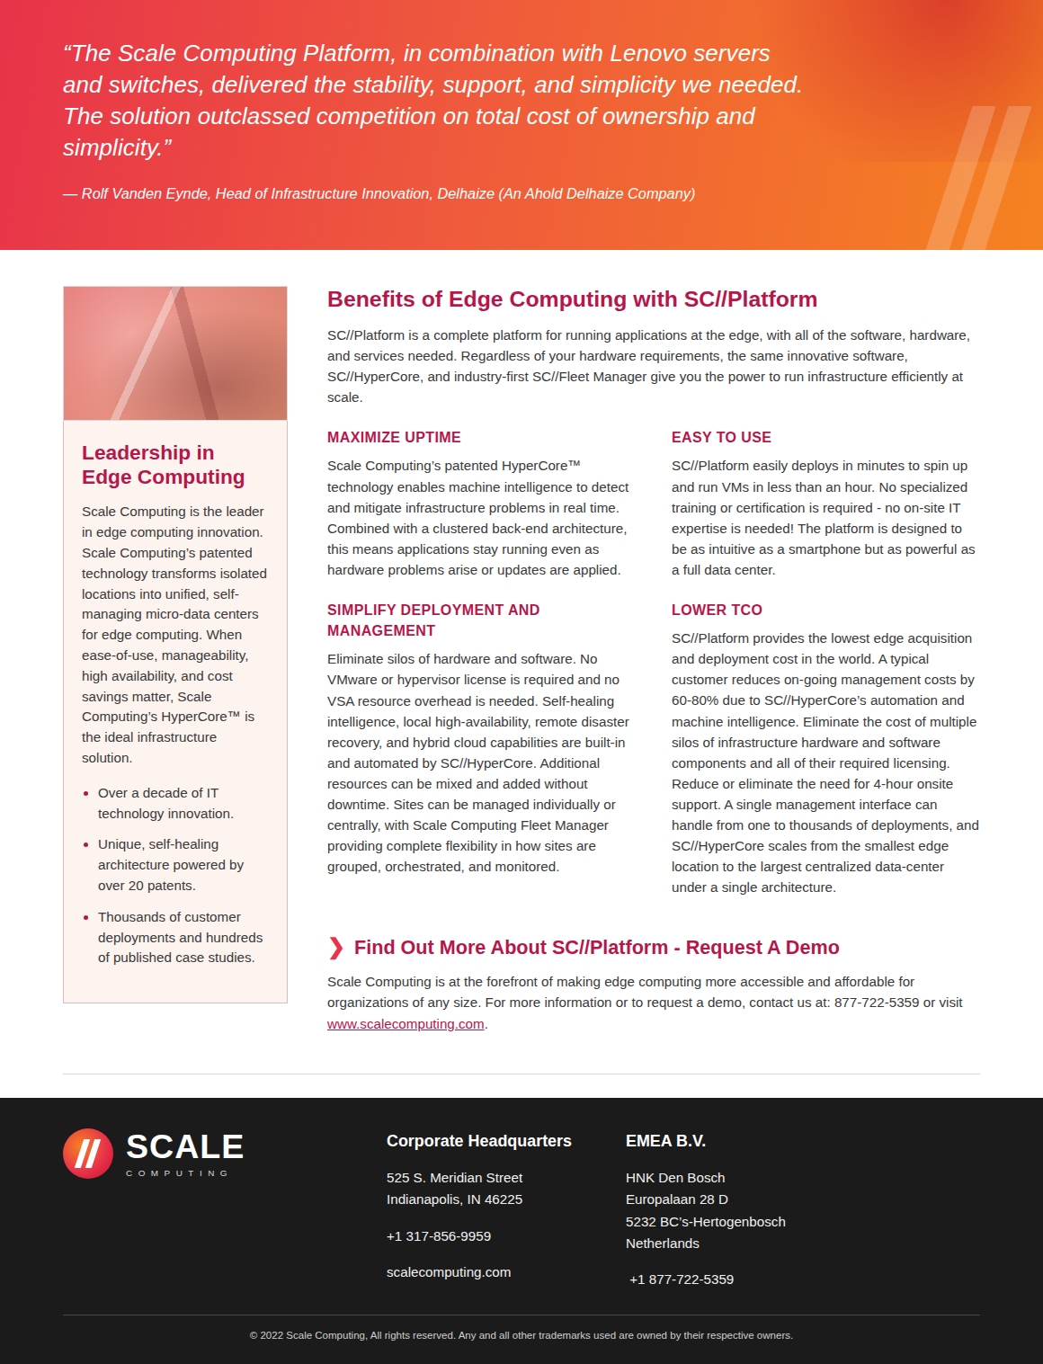“The Scale Computing Platform, in combination with Lenovo servers and switches, delivered the stability, support, and simplicity we needed. The solution outclassed competition on total cost of ownership and simplicity.”
— Rolf Vanden Eynde, Head of Infrastructure Innovation, Delhaize (An Ahold Delhaize Company)
Leadership in
Edge Computing
Scale Computing is the leader in edge computing innovation. Scale Computing’s patented technology transforms isolated locations into unified, self-managing micro-data centers for edge computing. When ease-of-use, manageability, high availability, and cost savings matter, Scale Computing’s HyperCore™ is the ideal infrastructure solution.
Over a decade of IT technology innovation.
Unique, self-healing architecture powered by over 20 patents.
Thousands of customer deployments and hundreds of published case studies.
Benefits of Edge Computing with SC//Platform
SC//Platform is a complete platform for running applications at the edge, with all of the software, hardware, and services needed. Regardless of your hardware requirements, the same innovative software, SC//HyperCore, and industry-first SC//Fleet Manager give you the power to run infrastructure efficiently at scale.
Maximize Uptime
Scale Computing’s patented HyperCore™ technology enables machine intelligence to detect and mitigate infrastructure problems in real time. Combined with a clustered back-end architecture, this means applications stay running even as hardware problems arise or updates are applied.
Simplify Deployment and Management
Eliminate silos of hardware and software. No VMware or hypervisor license is required and no VSA resource overhead is needed. Self-healing intelligence, local high-availability, remote disaster recovery, and hybrid cloud capabilities are built-in and automated by SC//HyperCore. Additional resources can be mixed and added without downtime. Sites can be managed individually or centrally, with Scale Computing Fleet Manager providing complete flexibility in how sites are grouped, orchestrated, and monitored.
Easy to Use
SC//Platform easily deploys in minutes to spin up and run VMs in less than an hour. No specialized training or certification is required - no on-site IT expertise is needed! The platform is designed to be as intuitive as a smartphone but as powerful as a full data center.
Lower TCO
SC//Platform provides the lowest edge acquisition and deployment cost in the world. A typical customer reduces on-going management costs by 60-80% due to SC//HyperCore’s automation and machine intelligence. Eliminate the cost of multiple silos of infrastructure hardware and software components and all of their required licensing. Reduce or eliminate the need for 4-hour onsite support. A single management interface can handle from one to thousands of deployments, and SC//HyperCore scales from the smallest edge location to the largest centralized data-center under a single architecture.
❯Find Out More About SC//Platform - Request A Demo
Scale Computing is at the forefront of making edge computing more accessible and affordable for organizations of any size. For more information or to request a demo, contact us at: 877-722-5359 or visit www.scalecomputing.com.
SCALE COMPUTING
Corporate Headquarters
525 S. Meridian Street
Indianapolis, IN 46225
+1 317-856-9959
scalecomputing.com
EMEA B.V.
HNK Den Bosch
Europalaan 28 D
5232 BC’s-Hertogenbosch
Netherlands
+1 877-722-5359
© 2022 Scale Computing, All rights reserved. Any and all other trademarks used are owned by their respective owners.